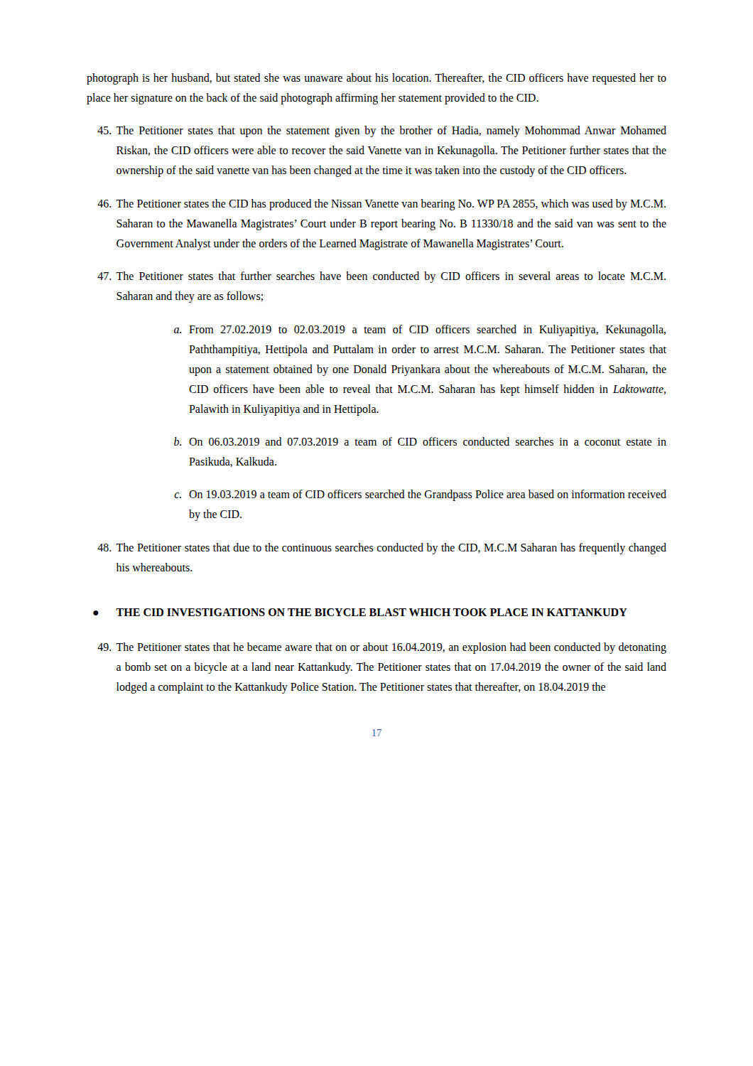photograph is her husband, but stated she was unaware about his location. Thereafter, the CID officers have requested her to place her signature on the back of the said photograph affirming her statement provided to the CID.
45. The Petitioner states that upon the statement given by the brother of Hadia, namely Mohommad Anwar Mohamed Riskan, the CID officers were able to recover the said Vanette van in Kekunagolla. The Petitioner further states that the ownership of the said vanette van has been changed at the time it was taken into the custody of the CID officers.
46. The Petitioner states the CID has produced the Nissan Vanette van bearing No. WP PA 2855, which was used by M.C.M. Saharan to the Mawanella Magistrates’ Court under B report bearing No. B 11330/18 and the said van was sent to the Government Analyst under the orders of the Learned Magistrate of Mawanella Magistrates’ Court.
47. The Petitioner states that further searches have been conducted by CID officers in several areas to locate M.C.M. Saharan and they are as follows;
a. From 27.02.2019 to 02.03.2019 a team of CID officers searched in Kuliyapitiya, Kekunagolla, Paththampitiya, Hettipola and Puttalam in order to arrest M.C.M. Saharan. The Petitioner states that upon a statement obtained by one Donald Priyankara about the whereabouts of M.C.M. Saharan, the CID officers have been able to reveal that M.C.M. Saharan has kept himself hidden in Laktowatte, Palawith in Kuliyapitiya and in Hettipola.
b. On 06.03.2019 and 07.03.2019 a team of CID officers conducted searches in a coconut estate in Pasikuda, Kalkuda.
c. On 19.03.2019 a team of CID officers searched the Grandpass Police area based on information received by the CID.
48. The Petitioner states that due to the continuous searches conducted by the CID, M.C.M Saharan has frequently changed his whereabouts.
●The CID investigations on the bicycle blast which took place in Kattankudy
49. The Petitioner states that he became aware that on or about 16.04.2019, an explosion had been conducted by detonating a bomb set on a bicycle at a land near Kattankudy. The Petitioner states that on 17.04.2019 the owner of the said land lodged a complaint to the Kattankudy Police Station. The Petitioner states that thereafter, on 18.04.2019 the
17